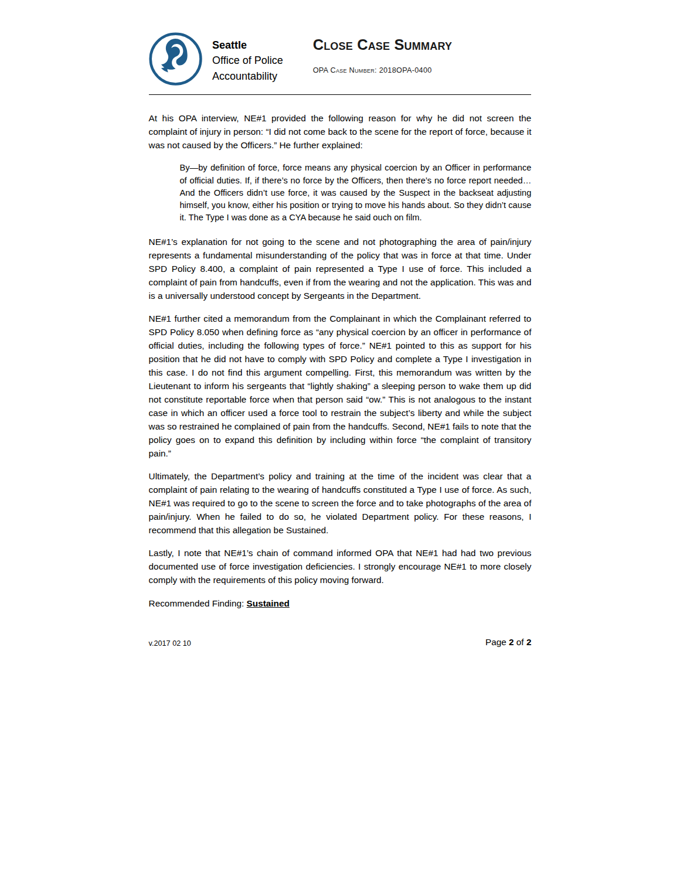Seattle
Office of Police
Accountability
Close Case Summary
OPA Case Number: 2018OPA-0400
At his OPA interview, NE#1 provided the following reason for why he did not screen the complaint of injury in person: “I did not come back to the scene for the report of force, because it was not caused by the Officers.” He further explained:
By—by definition of force, force means any physical coercion by an Officer in performance of official duties. If, if there’s no force by the Officers, then there’s no force report needed… And the Officers didn’t use force, it was caused by the Suspect in the backseat adjusting himself, you know, either his position or trying to move his hands about. So they didn’t cause it. The Type I was done as a CYA because he said ouch on film.
NE#1’s explanation for not going to the scene and not photographing the area of pain/injury represents a fundamental misunderstanding of the policy that was in force at that time. Under SPD Policy 8.400, a complaint of pain represented a Type I use of force. This included a complaint of pain from handcuffs, even if from the wearing and not the application. This was and is a universally understood concept by Sergeants in the Department.
NE#1 further cited a memorandum from the Complainant in which the Complainant referred to SPD Policy 8.050 when defining force as “any physical coercion by an officer in performance of official duties, including the following types of force.” NE#1 pointed to this as support for his position that he did not have to comply with SPD Policy and complete a Type I investigation in this case. I do not find this argument compelling. First, this memorandum was written by the Lieutenant to inform his sergeants that “lightly shaking” a sleeping person to wake them up did not constitute reportable force when that person said “ow.” This is not analogous to the instant case in which an officer used a force tool to restrain the subject’s liberty and while the subject was so restrained he complained of pain from the handcuffs. Second, NE#1 fails to note that the policy goes on to expand this definition by including within force “the complaint of transitory pain.”
Ultimately, the Department’s policy and training at the time of the incident was clear that a complaint of pain relating to the wearing of handcuffs constituted a Type I use of force. As such, NE#1 was required to go to the scene to screen the force and to take photographs of the area of pain/injury. When he failed to do so, he violated Department policy. For these reasons, I recommend that this allegation be Sustained.
Lastly, I note that NE#1’s chain of command informed OPA that NE#1 had had two previous documented use of force investigation deficiencies. I strongly encourage NE#1 to more closely comply with the requirements of this policy moving forward.
Recommended Finding: Sustained
v.2017 02 10
Page 2 of 2